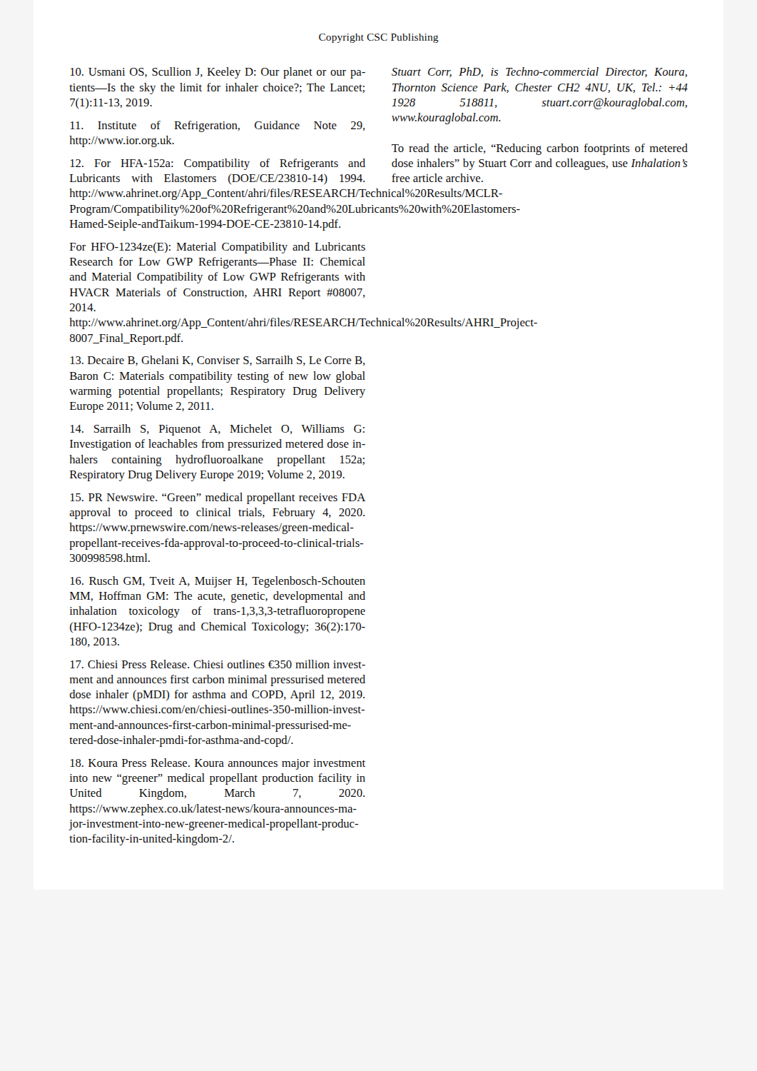Copyright CSC Publishing
10. Usmani OS, Scullion J, Keeley D: Our planet or our patients—Is the sky the limit for inhaler choice?; The Lancet; 7(1):11-13, 2019.
11. Institute of Refrigeration, Guidance Note 29, http://www.ior.org.uk.
12. For HFA-152a: Compatibility of Refrigerants and Lubricants with Elastomers (DOE/CE/23810-14) 1994. http://www.ahrinet.org/App_Content/ahri/files/RESEARCH/Technical%20Results/MCLR-Program/Compatibility%20of%20Refrigerant%20and%20Lubricants%20with%20Elastomers-Hamed-Seiple-andTaikum-1994-DOE-CE-23810-14.pdf.
For HFO-1234ze(E): Material Compatibility and Lubricants Research for Low GWP Refrigerants—Phase II: Chemical and Material Compatibility of Low GWP Refrigerants with HVACR Materials of Construction, AHRI Report #08007, 2014. http://www.ahrinet.org/App_Content/ahri/files/RESEARCH/Technical%20Results/AHRI_Project-8007_Final_Report.pdf.
13. Decaire B, Ghelani K, Conviser S, Sarrailh S, Le Corre B, Baron C: Materials compatibility testing of new low global warming potential propellants; Respiratory Drug Delivery Europe 2011; Volume 2, 2011.
14. Sarrailh S, Piquenot A, Michelet O, Williams G: Investigation of leachables from pressurized metered dose inhalers containing hydrofluoroalkane propellant 152a; Respiratory Drug Delivery Europe 2019; Volume 2, 2019.
15. PR Newswire. “Green” medical propellant receives FDA approval to proceed to clinical trials, February 4, 2020. https://www.prnewswire.com/news-releases/green-medical-propellant-receives-fda-approval-to-proceed-to-clinical-trials-300998598.html.
16. Rusch GM, Tveit A, Muijser H, Tegelenbosch-Schouten MM, Hoffman GM: The acute, genetic, developmental and inhalation toxicology of trans-1,3,3,3-tetrafluoropropene (HFO-1234ze); Drug and Chemical Toxicology; 36(2):170-180, 2013.
17. Chiesi Press Release. Chiesi outlines €350 million investment and announces first carbon minimal pressurised metered dose inhaler (pMDI) for asthma and COPD, April 12, 2019. https://www.chiesi.com/en/chiesi-outlines-350-million-investment-and-announces-first-carbon-minimal-pressurised-metered-dose-inhaler-pmdi-for-asthma-and-copd/.
18. Koura Press Release. Koura announces major investment into new “greener” medical propellant production facility in United Kingdom, March 7, 2020. https://www.zephex.co.uk/latest-news/koura-announces-major-investment-into-new-greener-medical-propellant-production-facility-in-united-kingdom-2/.
Stuart Corr, PhD, is Techno-commercial Director, Koura, Thornton Science Park, Chester CH2 4NU, UK, Tel.: +44 1928 518811, stuart.corr@kouraglobal.com, www.kouraglobal.com.
To read the article, “Reducing carbon footprints of metered dose inhalers” by Stuart Corr and colleagues, use Inhalation’s free article archive.